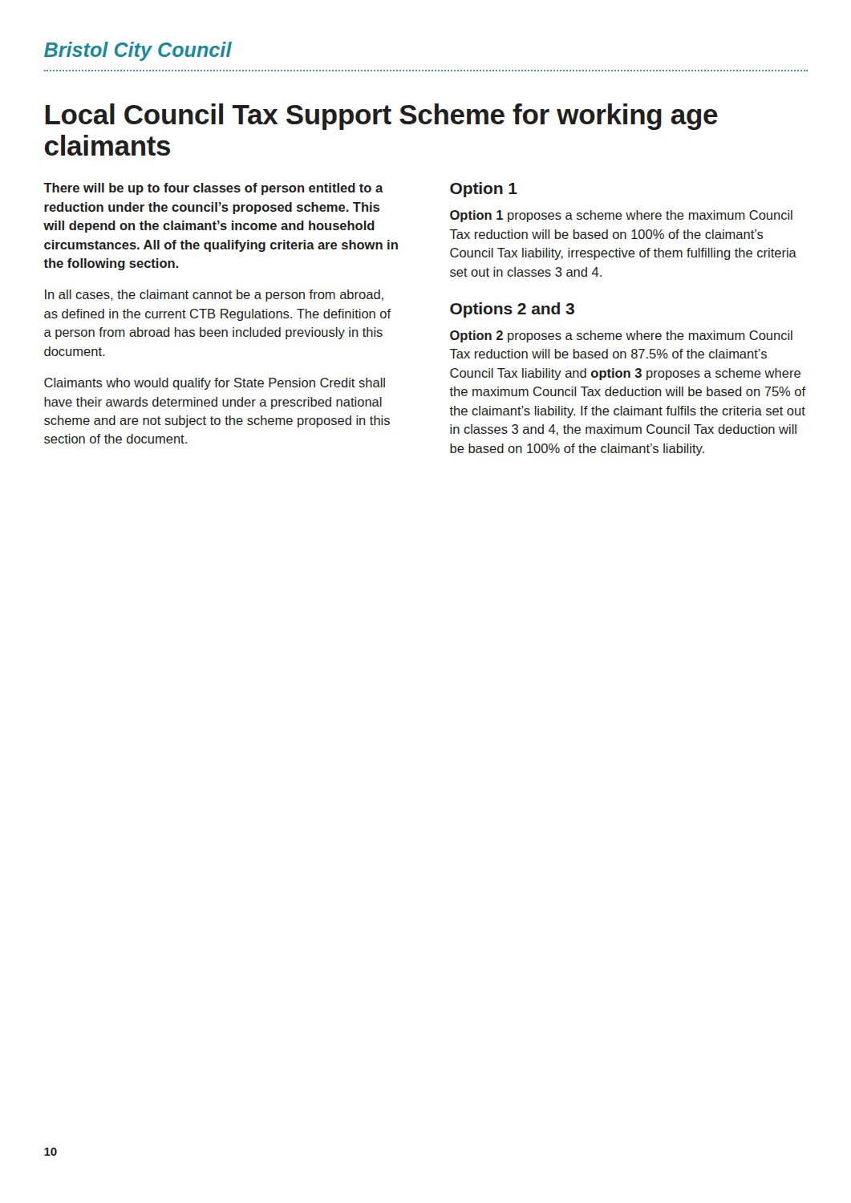Bristol City Council
Local Council Tax Support Scheme for working age claimants
There will be up to four classes of person entitled to a reduction under the council’s proposed scheme. This will depend on the claimant’s income and household circumstances. All of the qualifying criteria are shown in the following section.
In all cases, the claimant cannot be a person from abroad, as defined in the current CTB Regulations. The definition of a person from abroad has been included previously in this document.
Claimants who would qualify for State Pension Credit shall have their awards determined under a prescribed national scheme and are not subject to the scheme proposed in this section of the document.
Option 1
Option 1 proposes a scheme where the maximum Council Tax reduction will be based on 100% of the claimant’s Council Tax liability, irrespective of them fulfilling the criteria set out in classes 3 and 4.
Options 2 and 3
Option 2 proposes a scheme where the maximum Council Tax reduction will be based on 87.5% of the claimant’s Council Tax liability and option 3 proposes a scheme where the maximum Council Tax deduction will be based on 75% of the claimant’s liability. If the claimant fulfils the criteria set out in classes 3 and 4, the maximum Council Tax deduction will be based on 100% of the claimant’s liability.
10